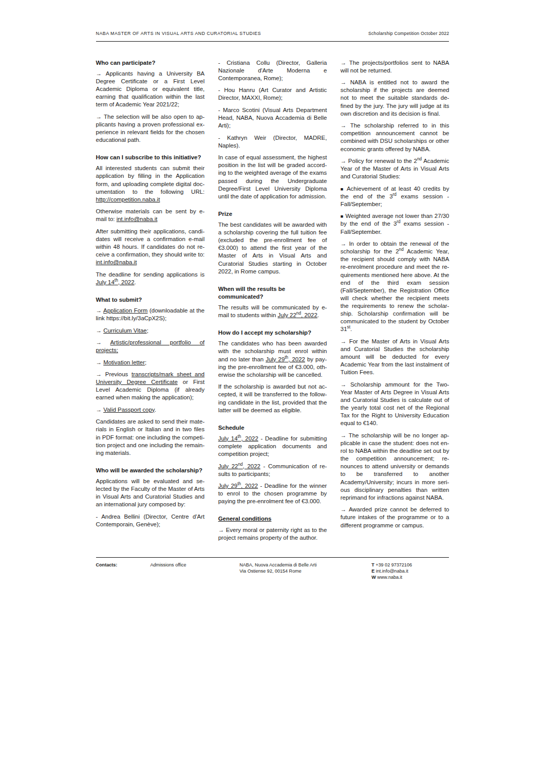NABA Master of Arts in Visual Arts and Curatorial Studies
Scholarship Competition October 2022
Who can participate?
→ Applicants having a University BA Degree Certificate or a First Level Academic Diploma or equivalent title, earning that qualification within the last term of Academic Year 2021/22;
→ The selection will be also open to applicants having a proven professional experience in relevant fields for the chosen educational path.
How can I subscribe to this initiative?
All interested students can submit their application by filling in the Application form, and uploading complete digital documentation to the following URL: http://competition.naba.it
Otherwise materials can be sent by e-mail to: int.info@naba.it
After submitting their applications, candidates will receive a confirmation e-mail within 48 hours. If candidates do not receive a confirmation, they should write to: int.info@naba.it
The deadline for sending applications is July 14th, 2022.
What to submit?
→ Application Form (downloadable at the link https://bit.ly/3aCpX2S);
→ Curriculum Vitae;
→ Artistic/professional portfolio of projects;
→ Motivation letter;
→ Previous transcripts/mark sheet and University Degree Certificate or First Level Academic Diploma (if already earned when making the application);
→ Valid Passport copy.
Candidates are asked to send their materials in English or Italian and in two files in PDF format: one including the competition project and one including the remaining materials.
Who will be awarded the scholarship?
Applications will be evaluated and selected by the Faculty of the Master of Arts in Visual Arts and Curatorial Studies and an international jury composed by:
- Andrea Bellini (Director, Centre d'Art Contemporain, Genève);
- Cristiana Collu (Director, Galleria Nazionale d'Arte Moderna e Contemporanea, Rome);
- Hou Hanru (Art Curator and Artistic Director, MAXXI, Rome);
- Marco Scotini (Visual Arts Department Head, NABA, Nuova Accademia di Belle Arti);
- Kathryn Weir (Director, MADRE, Naples).
In case of equal assessment, the highest position in the list will be graded according to the weighted average of the exams passed during the Undergraduate Degree/First Level University Diploma until the date of application for admission.
Prize
The best candidates will be awarded with a scholarship covering the full tuition fee (excluded the pre-enrollment fee of €3.000) to attend the first year of the Master of Arts in Visual Arts and Curatorial Studies starting in October 2022, in Rome campus.
When will the results be communicated?
The results will be communicated by e-mail to students within July 22nd, 2022.
How do I accept my scholarship?
The candidates who has been awarded with the scholarship must enrol within and no later than July 29th, 2022 by paying the pre-enrollment fee of €3.000, otherwise the scholarship will be cancelled.
If the scholarship is awarded but not accepted, it will be transferred to the following candidate in the list, provided that the latter will be deemed as eligible.
Schedule
July 14th, 2022 - Deadline for submitting complete application documents and competition project;
July 22nd, 2022 - Communication of results to participants;
July 29th, 2022 - Deadline for the winner to enrol to the chosen programme by paying the pre-enrolment fee of €3.000.
General conditions
→ Every moral or paternity right as to the project remains property of the author.
→ The projects/portfolios sent to NABA will not be returned.
→ NABA is entitled not to award the scholarship if the projects are deemed not to meet the suitable standards defined by the jury. The jury will judge at its own discretion and its decision is final.
→ The scholarship referred to in this competition announcement cannot be combined with DSU scholarships or other economic grants offered by NABA.
→ Policy for renewal to the 2nd Academic Year of the Master of Arts in Visual Arts and Curatorial Studies:
■ Achievement of at least 40 credits by the end of the 3rd exams session - Fall/September;
■ Weighted average not lower than 27/30 by the end of the 3rd exams session - Fall/September.
→ In order to obtain the renewal of the scholarship for the 2nd Academic Year, the recipient should comply with NABA re-enrolment procedure and meet the requirements mentioned here above. At the end of the third exam session (Fall/September), the Registration Office will check whether the recipient meets the requirements to renew the scholarship. Scholarship confirmation will be communicated to the student by October 31st.
→ For the Master of Arts in Visual Arts and Curatorial Studies the scholarship amount will be deducted for every Academic Year from the last instalment of Tuition Fees.
→ Scholarship ammount for the Two-Year Master of Arts Degree in Visual Arts and Curatorial Studies is calculate out of the yearly total cost net of the Regional Tax for the Right to University Education equal to €140.
→ The scholarship will be no longer applicable in case the student: does not enrol to NABA within the deadline set out by the competition announcement; renounces to attend university or demands to be transferred to another Academy/University; incurs in more serious disciplinary penalties than written reprimand for infractions against NABA.
→ Awarded prize cannot be deferred to future intakes of the programme or to a different programme or campus.
Contacts:
Admissions office
NABA, Nuova Accademia di Belle Arti
Via Ostiense 92, 00154 Rome
T +39 02 97372106
E int.info@naba.it
W www.naba.it